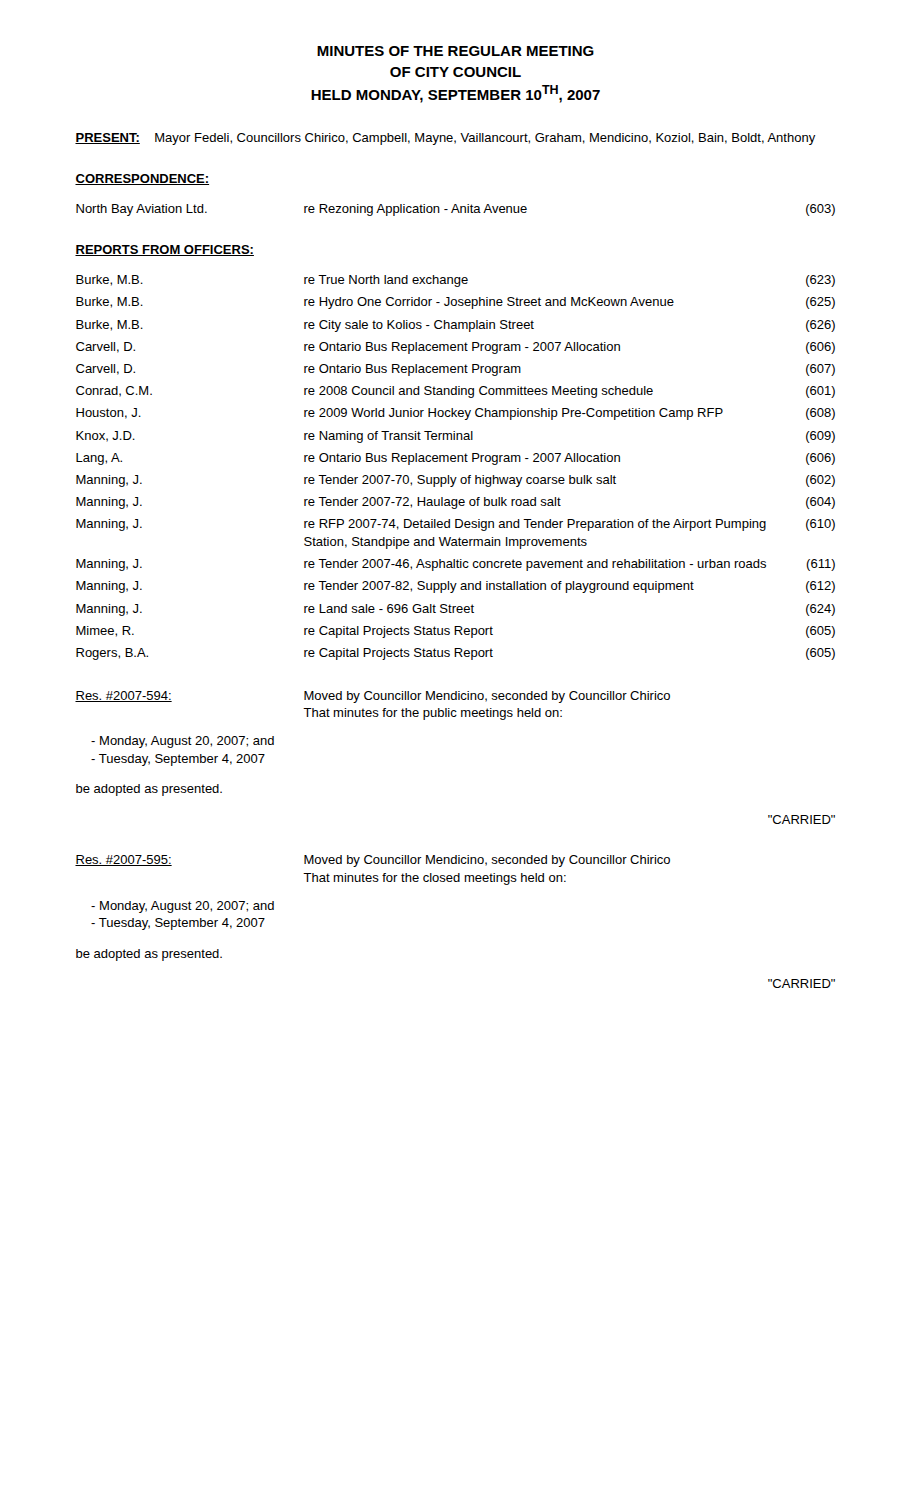MINUTES OF THE REGULAR MEETING
OF CITY COUNCIL
HELD MONDAY, SEPTEMBER 10TH, 2007
PRESENT: Mayor Fedeli, Councillors Chirico, Campbell, Mayne, Vaillancourt, Graham, Mendicino, Koziol, Bain, Boldt, Anthony
CORRESPONDENCE:
| North Bay Aviation Ltd. | re Rezoning Application - Anita Avenue | (603) |
REPORTS FROM OFFICERS:
| Burke, M.B. | re True North land exchange | (623) |
| Burke, M.B. | re Hydro One Corridor - Josephine Street and McKeown Avenue | (625) |
| Burke, M.B. | re City sale to Kolios - Champlain Street | (626) |
| Carvell, D. | re Ontario Bus Replacement Program - 2007 Allocation | (606) |
| Carvell, D. | re Ontario Bus Replacement Program | (607) |
| Conrad, C.M. | re 2008 Council and Standing Committees Meeting schedule | (601) |
| Houston, J. | re 2009 World Junior Hockey Championship Pre-Competition Camp RFP | (608) |
| Knox, J.D. | re Naming of Transit Terminal | (609) |
| Lang, A. | re Ontario Bus Replacement Program - 2007 Allocation | (606) |
| Manning, J. | re Tender 2007-70, Supply of highway coarse bulk salt | (602) |
| Manning, J. | re Tender 2007-72, Haulage of bulk road salt | (604) |
| Manning, J. | re RFP 2007-74, Detailed Design and Tender Preparation of the Airport Pumping Station, Standpipe and Watermain Improvements | (610) |
| Manning, J. | re Tender 2007-46, Asphaltic concrete pavement and rehabilitation - urban roads | (611) |
| Manning, J. | re Tender 2007-82, Supply and installation of playground equipment | (612) |
| Manning, J. | re Land sale - 696 Galt Street | (624) |
| Mimee, R. | re Capital Projects Status Report | (605) |
| Rogers, B.A. | re Capital Projects Status Report | (605) |
| Res. #2007-594: | Moved by Councillor Mendicino, seconded by Councillor Chirico That minutes for the public meetings held on: |
Monday, August 20, 2007; and
Tuesday, September 4, 2007
be adopted as presented.
"CARRIED"
| Res. #2007-595: | Moved by Councillor Mendicino, seconded by Councillor Chirico That minutes for the closed meetings held on: |
Monday, August 20, 2007; and
Tuesday, September 4, 2007
be adopted as presented.
"CARRIED"